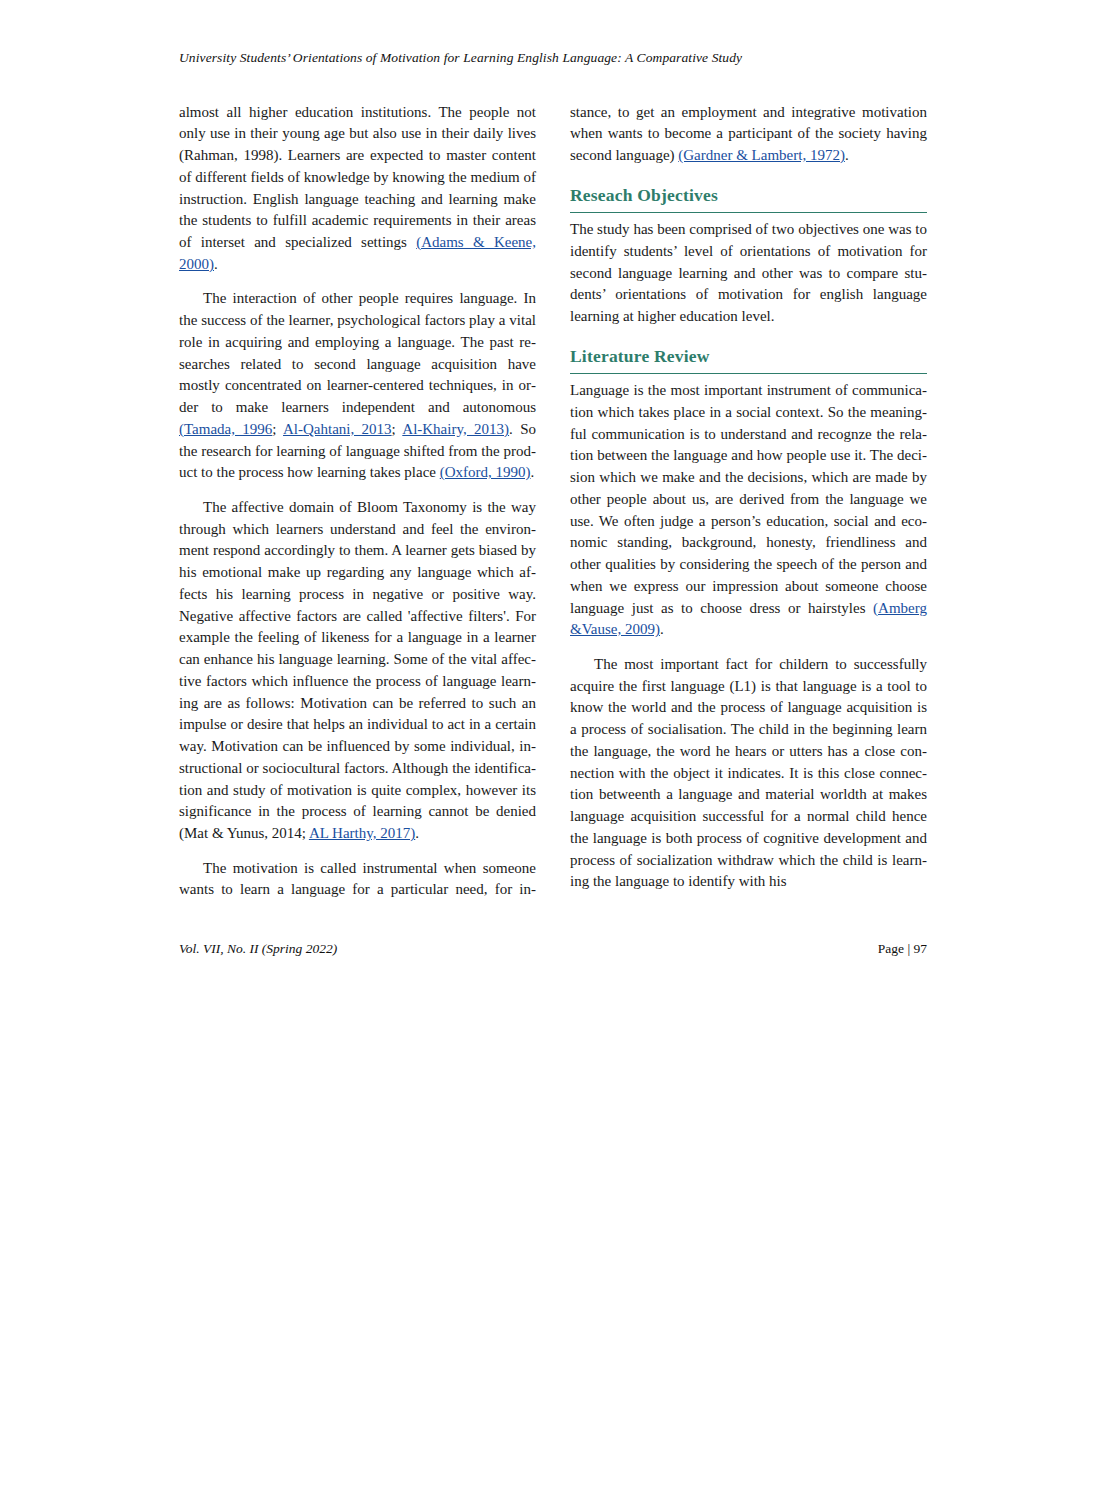University Students’ Orientations of Motivation for Learning English Language: A Comparative Study
almost all higher education institutions. The people not only use in their young age but also use in their daily lives (Rahman, 1998). Learners are expected to master content of different fields of knowledge by knowing the medium of instruction. English language teaching and learning make the students to fulfill academic requirements in their areas of interset and specialized settings (Adams & Keene, 2000).
The interaction of other people requires language. In the success of the learner, psychological factors play a vital role in acquiring and employing a language. The past researches related to second language acquisition have mostly concentrated on learner-centered techniques, in order to make learners independent and autonomous (Tamada, 1996; Al-Qahtani, 2013; Al-Khairy, 2013). So the research for learning of language shifted from the product to the process how learning takes place (Oxford, 1990).
The affective domain of Bloom Taxonomy is the way through which learners understand and feel the environment respond accordingly to them. A learner gets biased by his emotional make up regarding any language which affects his learning process in negative or positive way. Negative affective factors are called 'affective filters'. For example the feeling of likeness for a language in a learner can enhance his language learning. Some of the vital affective factors which influence the process of language learning are as follows: Motivation can be referred to such an impulse or desire that helps an individual to act in a certain way. Motivation can be influenced by some individual, instructional or sociocultural factors. Although the identification and study of motivation is quite complex, however its significance in the process of learning cannot be denied (Mat & Yunus, 2014; AL Harthy, 2017).
The motivation is called instrumental when someone wants to learn a language for a particular need, for instance, to get an employment and integrative motivation when wants to become a participant of the society having second language) (Gardner & Lambert, 1972).
Reseach Objectives
The study has been comprised of two objectives one was to identify students’ level of orientations of motivation for second language learning and other was to compare students’ orientations of motivation for english language learning at higher education level.
Literature Review
Language is the most important instrument of communication which takes place in a social context. So the meaningful communication is to understand and recognze the relation between the language and how people use it. The decision which we make and the decisions, which are made by other people about us, are derived from the language we use. We often judge a person’s education, social and economic standing, background, honesty, friendliness and other qualities by considering the speech of the person and when we express our impression about someone choose language just as to choose dress or hairstyles (Amberg &Vause, 2009).
The most important fact for childern to successfully acquire the first language (L1) is that language is a tool to know the world and the process of language acquisition is a process of socialisation. The child in the beginning learn the language, the word he hears or utters has a close connection with the object it indicates. It is this close connection betweenth a language and material worldth at makes language acquisition successful for a normal child hence the language is both process of cognitive development and process of socialization withdraw which the child is learning the language to identify with his
Vol. VII, No. II (Spring 2022)
Page | 97